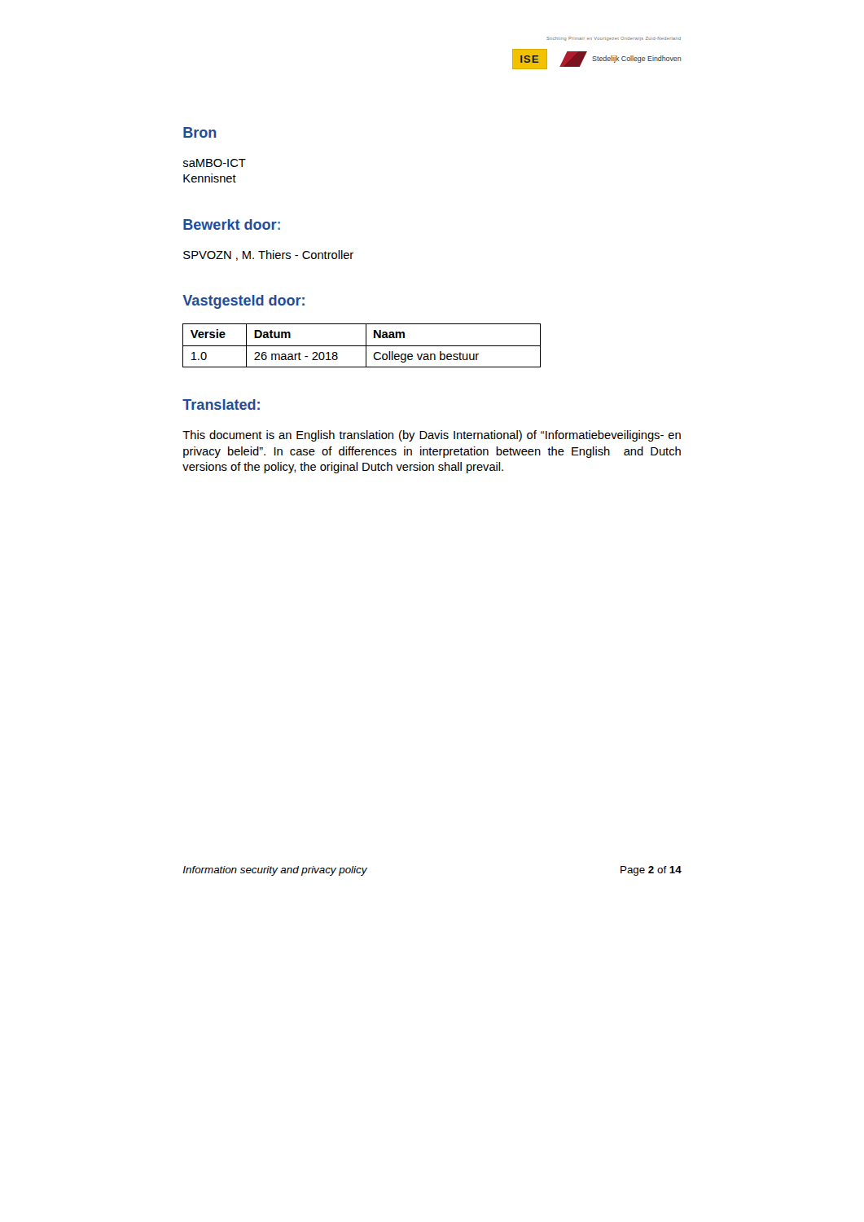Stichting Primair en Voortgezet Onderwijs Zuid-Nederland
ISE Stedelijk College Eindhoven
Bron
saMBO-ICT
Kennisnet
Bewerkt door:
SPVOZN , M. Thiers - Controller
Vastgesteld door:
| Versie | Datum | Naam |
| --- | --- | --- |
| 1.0 | 26 maart - 2018 | College van bestuur |
Translated:
This document is an English translation (by Davis International) of “Informatiebeveiligings- en privacy beleid”. In case of differences in interpretation between the English and Dutch versions of the policy, the original Dutch version shall prevail.
Information security and privacy policy
Page 2 of 14